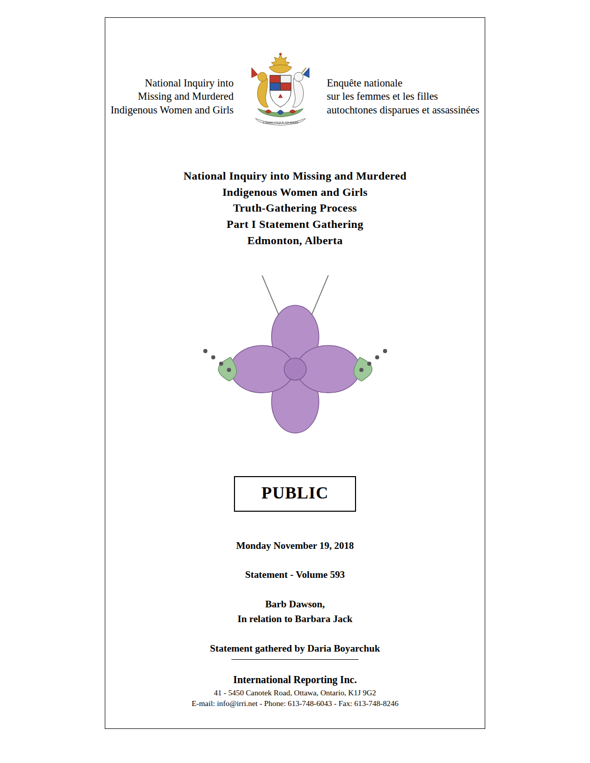National Inquiry into
Missing and Murdered
Indigenous Women and Girls
A MARI USQUE AD MARE
Enquête nationale
sur les femmes et les filles
autochtones disparues et assassinées
National Inquiry into Missing and Murdered
Indigenous Women and Girls
Truth-Gathering Process
Part I Statement Gathering
Edmonton, Alberta
PUBLIC
Monday November 19, 2018
Statement - Volume 593
Barb Dawson,
In relation to Barbara Jack
Statement gathered by Daria Boyarchuk
International Reporting Inc.
41 - 5450 Canotek Road, Ottawa, Ontario, K1J 9G2
E-mail: info@irri.net - Phone: 613-748-6043 - Fax: 613-748-8246